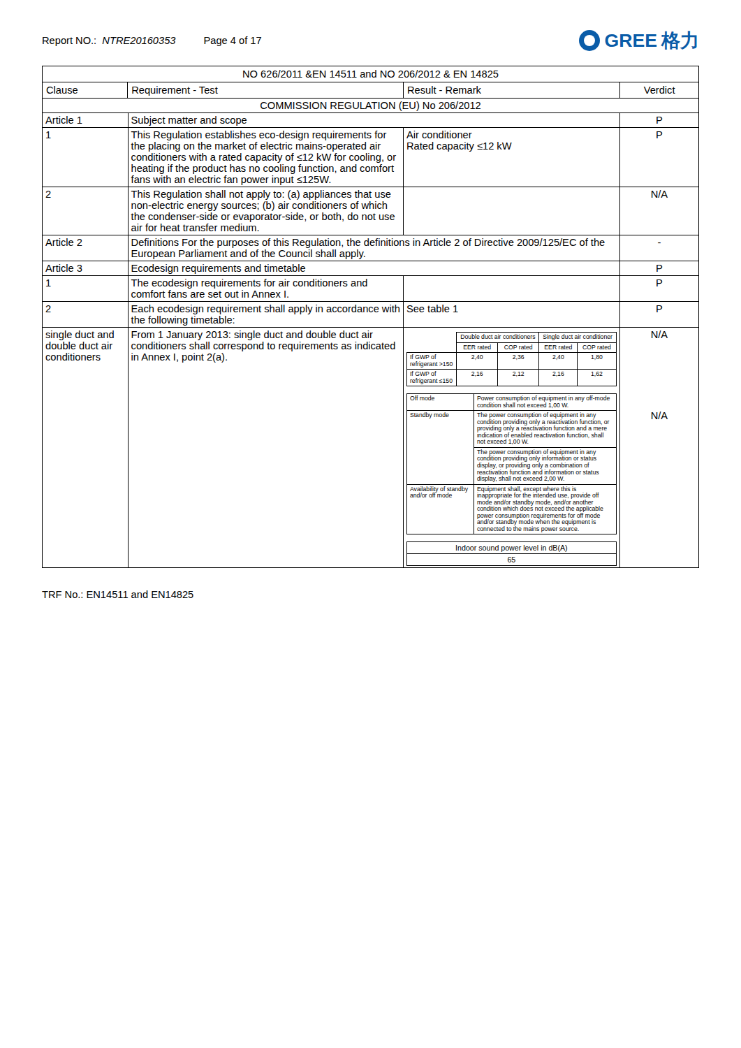Report NO.: NTRE20160353
Page 4 of 17
GREE格力
| NO 626/2011 &EN 14511 and NO 206/2012 & EN 14825 |
| Clause | Requirement - Test | Result - Remark | Verdict |
| / COMMISSION REGULATION (EU) No 206/2012 / / Article 1 / Subject matter and scope / P / / 1 / This Regulation establishes eco-design requirements for the placing on the market of electric mains-operated air conditioners with a rated capacity of ≤12 kW for cooling, or heating if the product has no cooling function, and comfort fans with an electric fan power input ≤125W. / Air conditioner Rated capacity ≤12 kW / P / / 2 / This Regulation shall not apply to: (a) appliances that use non-electric energy sources; (b) air conditioners of which the condenser-side or evaporator-side, or both, do not use air for heat transfer medium. / / N/A / / Article 2 / Definitions For the purposes of this Regulation, the definitions in Article 2 of Directive 2009/125/EC of the European Parliament and of the Council shall apply. / - / / Article 3 / Ecodesign requirements and timetable / P / / 1 / The ecodesign requirements for air conditioners and comfort fans are set out in Annex I. / / P / / 2 / Each ecodesign requirement shall apply in accordance with the following timetable: / See table 1 / P / / single duct and double duct air conditioners / From 1 January 2013: single duct and double duct air conditioners shall correspond to requirements as indicated in Annex I, point 2(a). / / / Double duct air conditioners / Single duct air conditioner / / EER rated / COP rated / EER rated / COP rated / / If GWP of refrigerant >150 / 2,40 / 2,36 / 2,40 / 1,80 / / If GWP of refrigerant ≤150 / 2,16 / 2,12 / 2,16 / 1,62 / / Off mode / Power consumption of equipment in any off-mode condition shall not exceed 1,00 W. / / Standby mode / The power consumption of equipment in any condition providing only a reactivation function, or providing only a reactivation function and a mere indication of enabled reactivation function, shall not exceed 1,00 W. / / The power consumption of equipment in any condition providing only information or status display, or providing only a combination of reactivation function and information or status display, shall not exceed 2,00 W. / / Availability of standby and/or off mode / Equipment shall, except where this is inappropriate for the intended use, provide off mode and/or standby mode, and/or another condition which does not exceed the applicable power consumption requirements for off mode and/or standby mode when the equipment is connected to the mains power source. / / Indoor sound power level in dB(A) / / 65 / / N/A N/A / |
TRF No.: EN14511 and EN14825